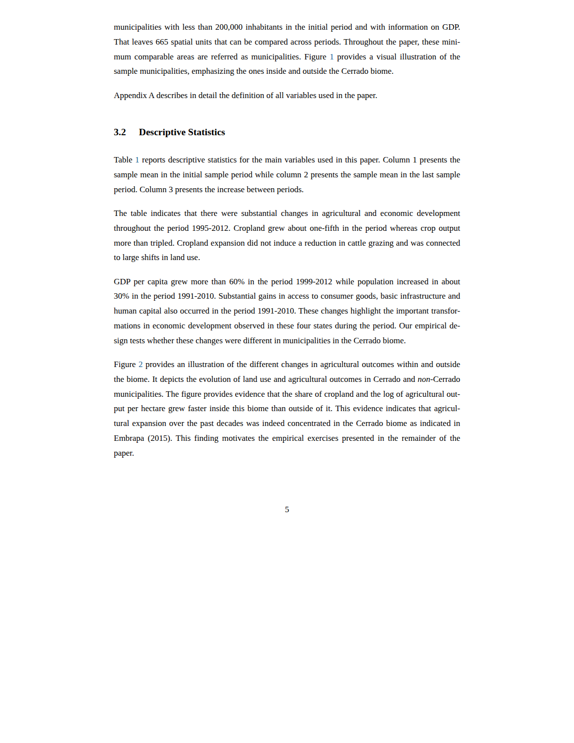municipalities with less than 200,000 inhabitants in the initial period and with information on GDP. That leaves 665 spatial units that can be compared across periods. Throughout the paper, these minimum comparable areas are referred as municipalities. Figure 1 provides a visual illustration of the sample municipalities, emphasizing the ones inside and outside the Cerrado biome.
Appendix A describes in detail the definition of all variables used in the paper.
3.2 Descriptive Statistics
Table 1 reports descriptive statistics for the main variables used in this paper. Column 1 presents the sample mean in the initial sample period while column 2 presents the sample mean in the last sample period. Column 3 presents the increase between periods.
The table indicates that there were substantial changes in agricultural and economic development throughout the period 1995-2012. Cropland grew about one-fifth in the period whereas crop output more than tripled. Cropland expansion did not induce a reduction in cattle grazing and was connected to large shifts in land use.
GDP per capita grew more than 60% in the period 1999-2012 while population increased in about 30% in the period 1991-2010. Substantial gains in access to consumer goods, basic infrastructure and human capital also occurred in the period 1991-2010. These changes highlight the important transformations in economic development observed in these four states during the period. Our empirical design tests whether these changes were different in municipalities in the Cerrado biome.
Figure 2 provides an illustration of the different changes in agricultural outcomes within and outside the biome. It depicts the evolution of land use and agricultural outcomes in Cerrado and non-Cerrado municipalities. The figure provides evidence that the share of cropland and the log of agricultural output per hectare grew faster inside this biome than outside of it. This evidence indicates that agricultural expansion over the past decades was indeed concentrated in the Cerrado biome as indicated in Embrapa (2015). This finding motivates the empirical exercises presented in the remainder of the paper.
5